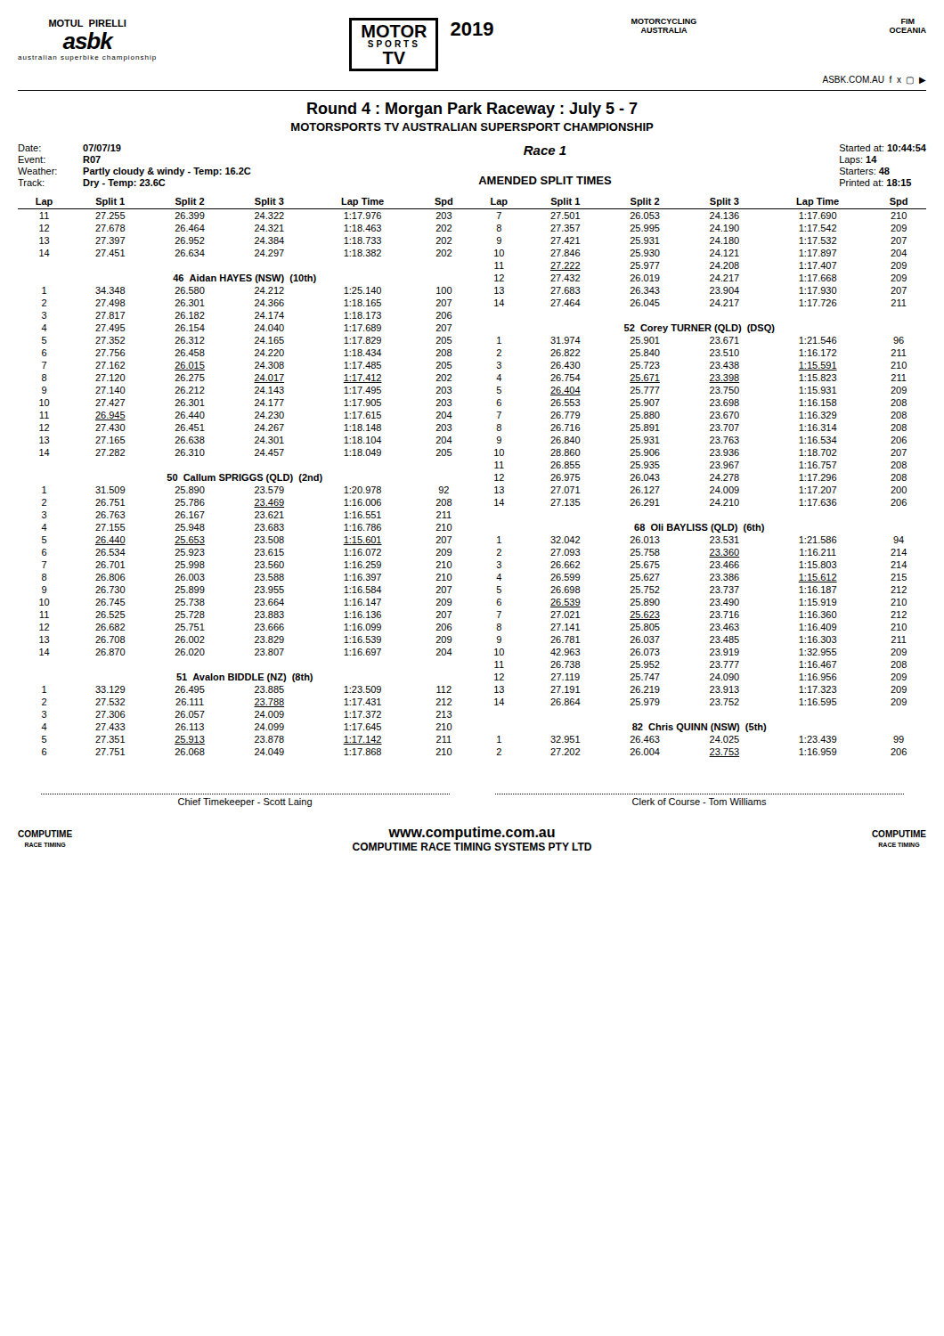2019
MOTUL PIRELLI
asbk
australian superbike championship
MOTORSPORTSTV
MOTORCYCLING
AUSTRALIA
FIM
OCEANIA
ASBK.COM.AU f x ▢ ▶
Round 4 : Morgan Park Raceway : July 5 - 7
MOTORSPORTS TV AUSTRALIAN SUPERSPORT CHAMPIONSHIP
Date: 07/07/19
Event: R07
Weather: Partly cloudy & windy - Temp: 16.2C
Track: Dry - Temp: 23.6C
Race 1
AMENDED SPLIT TIMES
Started at: 10:44:54
Laps: 14
Starters: 48
Printed at: 18:15
| Lap | Split 1 | Split 2 | Split 3 | Lap Time | Spd | Lap | Split 1 | Split 2 | Split 3 | Lap Time | Spd |
| --- | --- | --- | --- | --- | --- | --- | --- | --- | --- | --- | --- |
| 11 | 27.255 | 26.399 | 24.322 | 1:17.976 | 203 | 7 | 27.501 | 26.053 | 24.136 | 1:17.690 | 210 |
| 12 | 27.678 | 26.464 | 24.321 | 1:18.463 | 202 | 8 | 27.357 | 25.995 | 24.190 | 1:17.542 | 209 |
| 13 | 27.397 | 26.952 | 24.384 | 1:18.733 | 202 | 9 | 27.421 | 25.931 | 24.180 | 1:17.532 | 207 |
| 14 | 27.451 | 26.634 | 24.297 | 1:18.382 | 202 | 10 | 27.846 | 25.930 | 24.121 | 1:17.897 | 204 |
| | 11 | 27.222 | 25.977 | 24.208 | 1:17.407 | 209 |
| 46 Aidan HAYES (NSW) (10th) | 12 | 27.432 | 26.019 | 24.217 | 1:17.668 | 209 |
| 1 | 34.348 | 26.580 | 24.212 | 1:25.140 | 100 | 13 | 27.683 | 26.343 | 23.904 | 1:17.930 | 207 |
| 2 | 27.498 | 26.301 | 24.366 | 1:18.165 | 207 | 14 | 27.464 | 26.045 | 24.217 | 1:17.726 | 211 |
| 3 | 27.817 | 26.182 | 24.174 | 1:18.173 | 206 | |
| 4 | 27.495 | 26.154 | 24.040 | 1:17.689 | 207 | 52 Corey TURNER (QLD) (DSQ) |
| 5 | 27.352 | 26.312 | 24.165 | 1:17.829 | 205 | 1 | 31.974 | 25.901 | 23.671 | 1:21.546 | 96 |
| 6 | 27.756 | 26.458 | 24.220 | 1:18.434 | 208 | 2 | 26.822 | 25.840 | 23.510 | 1:16.172 | 211 |
| 7 | 27.162 | 26.015 | 24.308 | 1:17.485 | 205 | 3 | 26.430 | 25.723 | 23.438 | 1:15.591 | 210 |
| 8 | 27.120 | 26.275 | 24.017 | 1:17.412 | 202 | 4 | 26.754 | 25.671 | 23.398 | 1:15.823 | 211 |
| 9 | 27.140 | 26.212 | 24.143 | 1:17.495 | 203 | 5 | 26.404 | 25.777 | 23.750 | 1:15.931 | 209 |
| 10 | 27.427 | 26.301 | 24.177 | 1:17.905 | 203 | 6 | 26.553 | 25.907 | 23.698 | 1:16.158 | 208 |
| 11 | 26.945 | 26.440 | 24.230 | 1:17.615 | 204 | 7 | 26.779 | 25.880 | 23.670 | 1:16.329 | 208 |
| 12 | 27.430 | 26.451 | 24.267 | 1:18.148 | 203 | 8 | 26.716 | 25.891 | 23.707 | 1:16.314 | 208 |
| 13 | 27.165 | 26.638 | 24.301 | 1:18.104 | 204 | 9 | 26.840 | 25.931 | 23.763 | 1:16.534 | 206 |
| 14 | 27.282 | 26.310 | 24.457 | 1:18.049 | 205 | 10 | 28.860 | 25.906 | 23.936 | 1:18.702 | 207 |
| | 11 | 26.855 | 25.935 | 23.967 | 1:16.757 | 208 |
| 50 Callum SPRIGGS (QLD) (2nd) | 12 | 26.975 | 26.043 | 24.278 | 1:17.296 | 208 |
| 1 | 31.509 | 25.890 | 23.579 | 1:20.978 | 92 | 13 | 27.071 | 26.127 | 24.009 | 1:17.207 | 200 |
| 2 | 26.751 | 25.786 | 23.469 | 1:16.006 | 208 | 14 | 27.135 | 26.291 | 24.210 | 1:17.636 | 206 |
| 3 | 26.763 | 26.167 | 23.621 | 1:16.551 | 211 | |
| 4 | 27.155 | 25.948 | 23.683 | 1:16.786 | 210 | 68 Oli BAYLISS (QLD) (6th) |
| 5 | 26.440 | 25.653 | 23.508 | 1:15.601 | 207 | 1 | 32.042 | 26.013 | 23.531 | 1:21.586 | 94 |
| 6 | 26.534 | 25.923 | 23.615 | 1:16.072 | 209 | 2 | 27.093 | 25.758 | 23.360 | 1:16.211 | 214 |
| 7 | 26.701 | 25.998 | 23.560 | 1:16.259 | 210 | 3 | 26.662 | 25.675 | 23.466 | 1:15.803 | 214 |
| 8 | 26.806 | 26.003 | 23.588 | 1:16.397 | 210 | 4 | 26.599 | 25.627 | 23.386 | 1:15.612 | 215 |
| 9 | 26.730 | 25.899 | 23.955 | 1:16.584 | 207 | 5 | 26.698 | 25.752 | 23.737 | 1:16.187 | 212 |
| 10 | 26.745 | 25.738 | 23.664 | 1:16.147 | 209 | 6 | 26.539 | 25.890 | 23.490 | 1:15.919 | 210 |
| 11 | 26.525 | 25.728 | 23.883 | 1:16.136 | 207 | 7 | 27.021 | 25.623 | 23.716 | 1:16.360 | 212 |
| 12 | 26.682 | 25.751 | 23.666 | 1:16.099 | 206 | 8 | 27.141 | 25.805 | 23.463 | 1:16.409 | 210 |
| 13 | 26.708 | 26.002 | 23.829 | 1:16.539 | 209 | 9 | 26.781 | 26.037 | 23.485 | 1:16.303 | 211 |
| 14 | 26.870 | 26.020 | 23.807 | 1:16.697 | 204 | 10 | 42.963 | 26.073 | 23.919 | 1:32.955 | 209 |
| | 11 | 26.738 | 25.952 | 23.777 | 1:16.467 | 208 |
| 51 Avalon BIDDLE (NZ) (8th) | 12 | 27.119 | 25.747 | 24.090 | 1:16.956 | 209 |
| 1 | 33.129 | 26.495 | 23.885 | 1:23.509 | 112 | 13 | 27.191 | 26.219 | 23.913 | 1:17.323 | 209 |
| 2 | 27.532 | 26.111 | 23.788 | 1:17.431 | 212 | 14 | 26.864 | 25.979 | 23.752 | 1:16.595 | 209 |
| 3 | 27.306 | 26.057 | 24.009 | 1:17.372 | 213 | |
| 4 | 27.433 | 26.113 | 24.099 | 1:17.645 | 210 | 82 Chris QUINN (NSW) (5th) |
| 5 | 27.351 | 25.913 | 23.878 | 1:17.142 | 211 | 1 | 32.951 | 26.463 | 24.025 | 1:23.439 | 99 |
| 6 | 27.751 | 26.068 | 24.049 | 1:17.868 | 210 | 2 | 27.202 | 26.004 | 23.753 | 1:16.959 | 206 |
Chief Timekeeper - Scott Laing
Clerk of Course - Tom Williams
COMPUTIME
RACE TIMING
www.computime.com.au
COMPUTIME RACE TIMING SYSTEMS PTY LTD
COMPUTIME
RACE TIMING